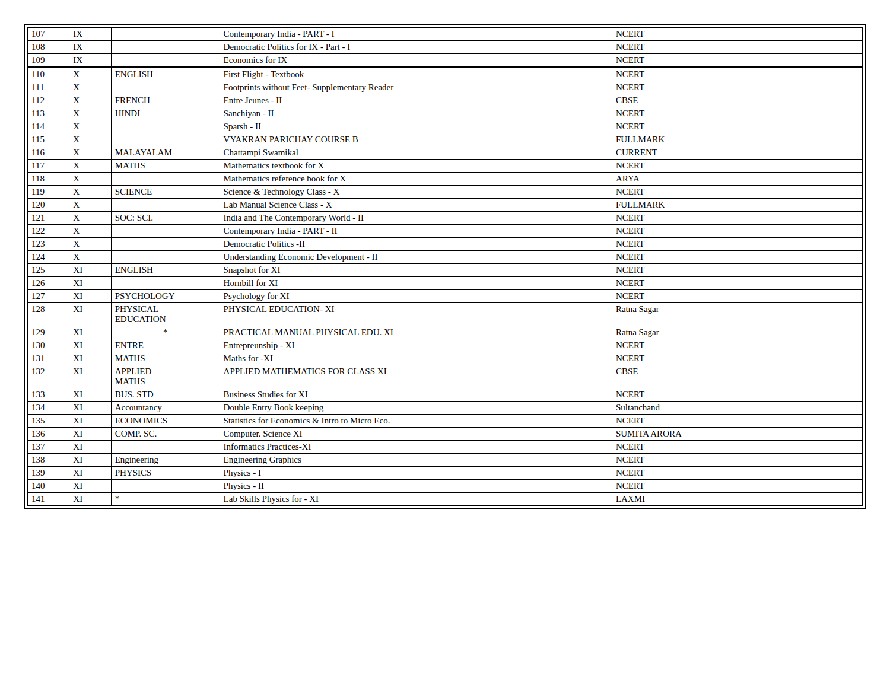| 107 | IX | | Contemporary India - PART - I | NCERT |
| 108 | IX | | Democratic Politics for IX - Part - I | NCERT |
| 109 | IX | | Economics for IX | NCERT |
| 110 | X | ENGLISH | First Flight - Textbook | NCERT |
| 111 | X | | Footprints without Feet- Supplementary Reader | NCERT |
| 112 | X | FRENCH | Entre Jeunes - II | CBSE |
| 113 | X | HINDI | Sanchiyan - II | NCERT |
| 114 | X | | Sparsh - II | NCERT |
| 115 | X | | VYAKRAN PARICHAY COURSE B | FULLMARK |
| 116 | X | MALAYALAM | Chattampi Swamikal | CURRENT |
| 117 | X | MATHS | Mathematics textbook for X | NCERT |
| 118 | X | | Mathematics reference book for X | ARYA |
| 119 | X | SCIENCE | Science & Technology Class - X | NCERT |
| 120 | X | | Lab Manual Science Class - X | FULLMARK |
| 121 | X | SOC: SCI. | India and The Contemporary World - II | NCERT |
| 122 | X | | Contemporary India - PART - II | NCERT |
| 123 | X | | Democratic Politics -II | NCERT |
| 124 | X | | Understanding Economic Development - II | NCERT |
| 125 | XI | ENGLISH | Snapshot for XI | NCERT |
| 126 | XI | | Hornbill for XI | NCERT |
| 127 | XI | PSYCHOLOGY | Psychology for XI | NCERT |
| 128 | XI | PHYSICAL EDUCATION | PHYSICAL EDUCATION- XI | Ratna Sagar |
| 129 | XI | * | PRACTICAL MANUAL PHYSICAL EDU. XI | Ratna Sagar |
| 130 | XI | ENTRE | Entrepreunship - XI | NCERT |
| 131 | XI | MATHS | Maths for -XI | NCERT |
| 132 | XI | APPLIED MATHS | APPLIED MATHEMATICS FOR CLASS XI | CBSE |
| 133 | XI | BUS. STD | Business Studies for XI | NCERT |
| 134 | XI | Accountancy | Double Entry Book keeping | Sultanchand |
| 135 | XI | ECONOMICS | Statistics for Economics & Intro to Micro Eco. | NCERT |
| 136 | XI | COMP. SC. | Computer. Science XI | SUMITA ARORA |
| 137 | XI | | Informatics Practices-XI | NCERT |
| 138 | XI | Engineering | Engineering Graphics | NCERT |
| 139 | XI | PHYSICS | Physics - I | NCERT |
| 140 | XI | | Physics - II | NCERT |
| 141 | XI | * | Lab Skills Physics for - XI | LAXMI |